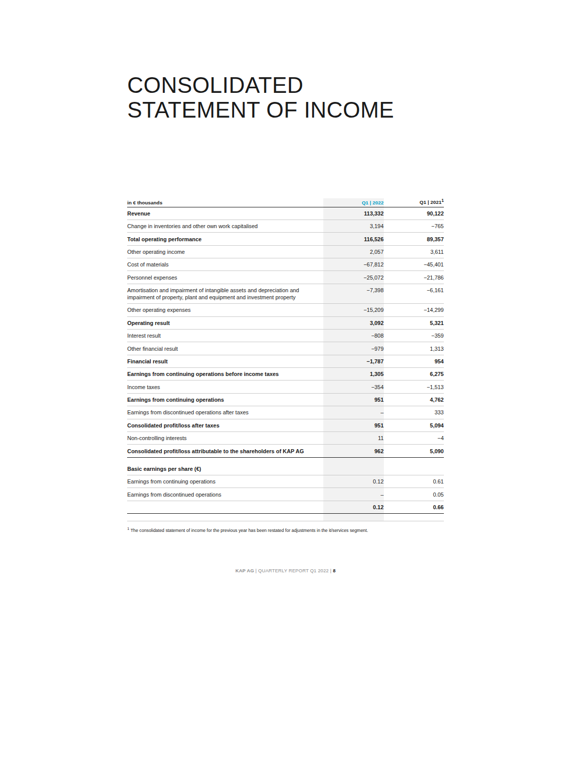Consolidated
Statement of Income
| in € thousands | Q1 / 2022 | Q1 / 2021 1 |
| --- | --- | --- |
| Revenue | 113,332 | 90,122 |
| Change in inventories and other own work capitalised | 3,194 | −765 |
| Total operating performance | 116,526 | 89,357 |
| Other operating income | 2,057 | 3,611 |
| Cost of materials | −67,812 | −45,401 |
| Personnel expenses | −25,072 | −21,786 |
| Amortisation and impairment of intangible assets and depreciation and impairment of property, plant and equipment and investment property | −7,398 | −6,161 |
| Other operating expenses | −15,209 | −14,299 |
| Operating result | 3,092 | 5,321 |
| Interest result | −808 | −359 |
| Other financial result | −979 | 1,313 |
| Financial result | −1,787 | 954 |
| Earnings from continuing operations before income taxes | 1,305 | 6,275 |
| Income taxes | −354 | −1,513 |
| Earnings from continuing operations | 951 | 4,762 |
| Earnings from discontinued operations after taxes | – | 333 |
| Consolidated profit/loss after taxes | 951 | 5,094 |
| Non-controlling interests | 11 | −4 |
| Consolidated profit/loss attributable to the shareholders of KAP AG | 962 | 5,090 |
| Basic earnings per share (€) | | |
| Earnings from continuing operations | 0.12 | 0.61 |
| Earnings from discontinued operations | – | 0.05 |
| | 0.12 | 0.66 |
1 The consolidated statement of income for the previous year has been restated for adjustments in the it/services segment.
KAP AG | QUARTERLY REPORT Q1 2022 | 8